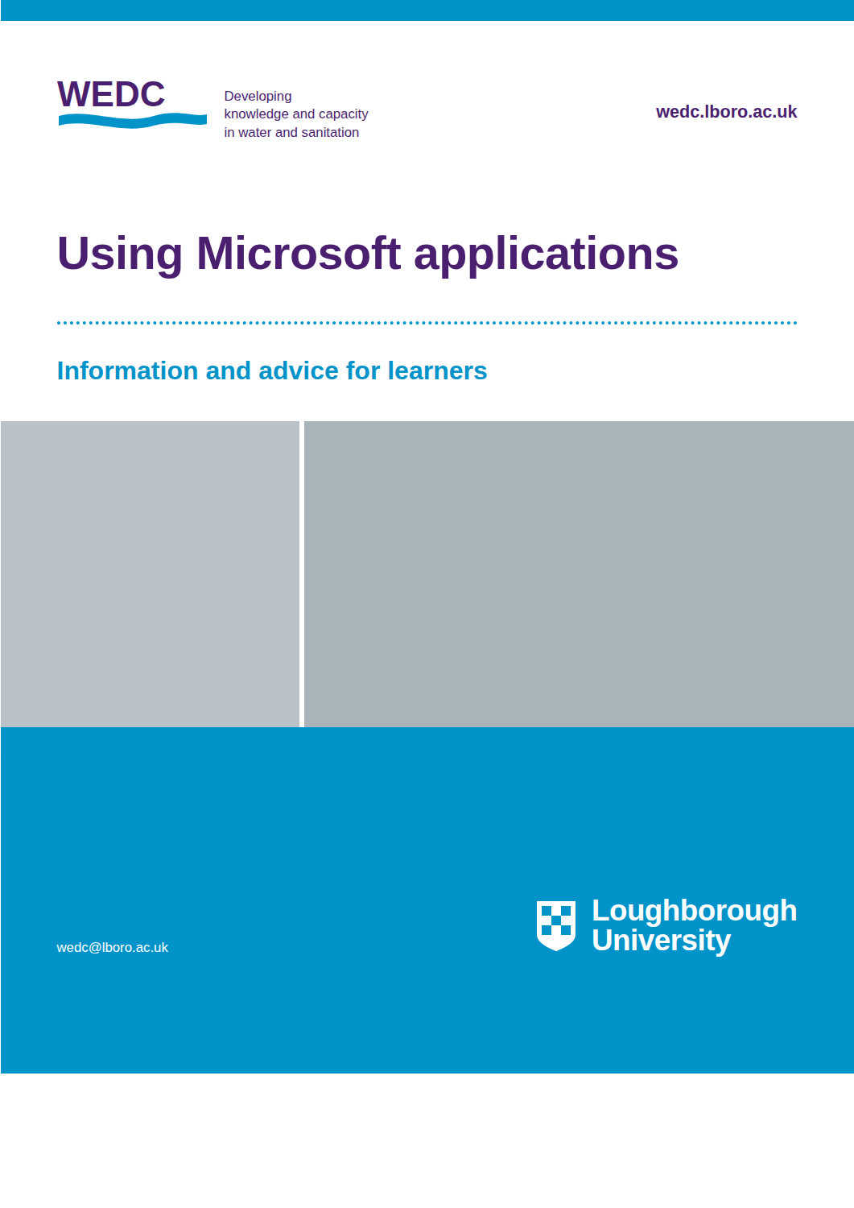WEDC
Developing
knowledge and capacity
in water and sanitation
wedc.lboro.ac.uk
Using Microsoft applications
Information and advice for learners
wedc@lboro.ac.uk
Loughborough University